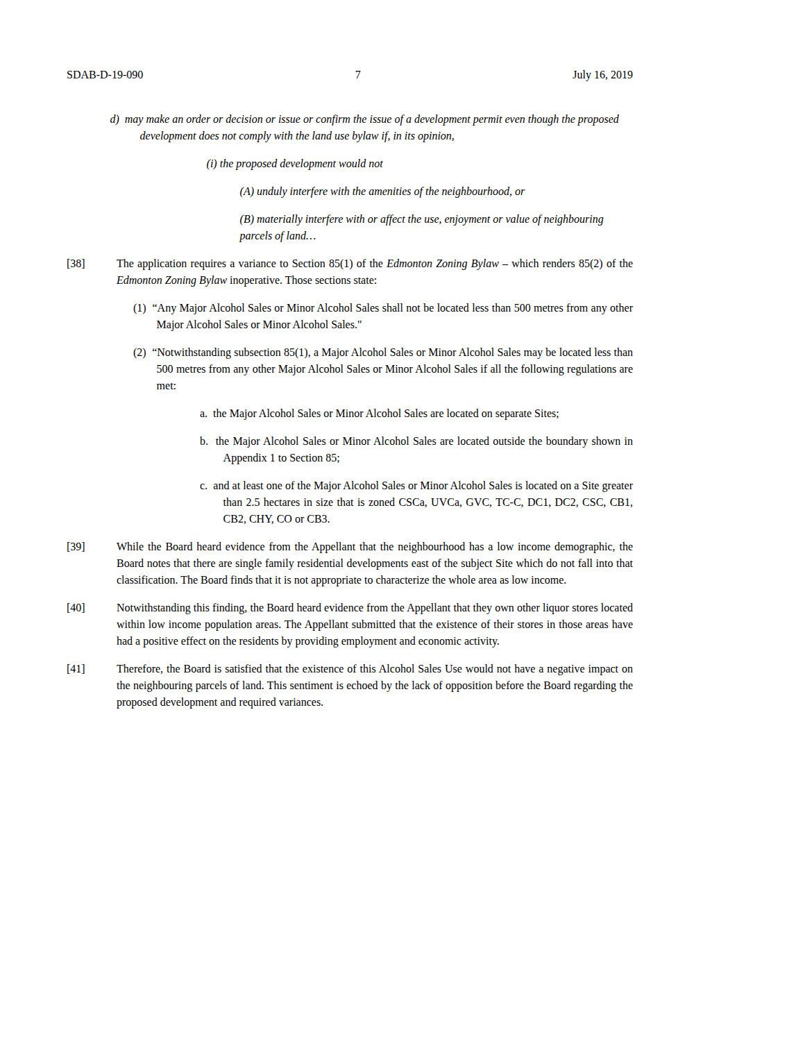SDAB-D-19-090
7
July 16, 2019
d) may make an order or decision or issue or confirm the issue of a development permit even though the proposed development does not comply with the land use bylaw if, in its opinion,
(i) the proposed development would not
(A) unduly interfere with the amenities of the neighbourhood, or
(B) materially interfere with or affect the use, enjoyment or value of neighbouring parcels of land…
[38]
The application requires a variance to Section 85(1) of the Edmonton Zoning Bylaw – which renders 85(2) of the Edmonton Zoning Bylaw inoperative. Those sections state:
(1) “Any Major Alcohol Sales or Minor Alcohol Sales shall not be located less than 500 metres from any other Major Alcohol Sales or Minor Alcohol Sales."
(2) “Notwithstanding subsection 85(1), a Major Alcohol Sales or Minor Alcohol Sales may be located less than 500 metres from any other Major Alcohol Sales or Minor Alcohol Sales if all the following regulations are met:
a. the Major Alcohol Sales or Minor Alcohol Sales are located on separate Sites;
b. the Major Alcohol Sales or Minor Alcohol Sales are located outside the boundary shown in Appendix 1 to Section 85;
c. and at least one of the Major Alcohol Sales or Minor Alcohol Sales is located on a Site greater than 2.5 hectares in size that is zoned CSCa, UVCa, GVC, TC-C, DC1, DC2, CSC, CB1, CB2, CHY, CO or CB3.
[39]
While the Board heard evidence from the Appellant that the neighbourhood has a low income demographic, the Board notes that there are single family residential developments east of the subject Site which do not fall into that classification. The Board finds that it is not appropriate to characterize the whole area as low income.
[40]
Notwithstanding this finding, the Board heard evidence from the Appellant that they own other liquor stores located within low income population areas. The Appellant submitted that the existence of their stores in those areas have had a positive effect on the residents by providing employment and economic activity.
[41]
Therefore, the Board is satisfied that the existence of this Alcohol Sales Use would not have a negative impact on the neighbouring parcels of land. This sentiment is echoed by the lack of opposition before the Board regarding the proposed development and required variances.